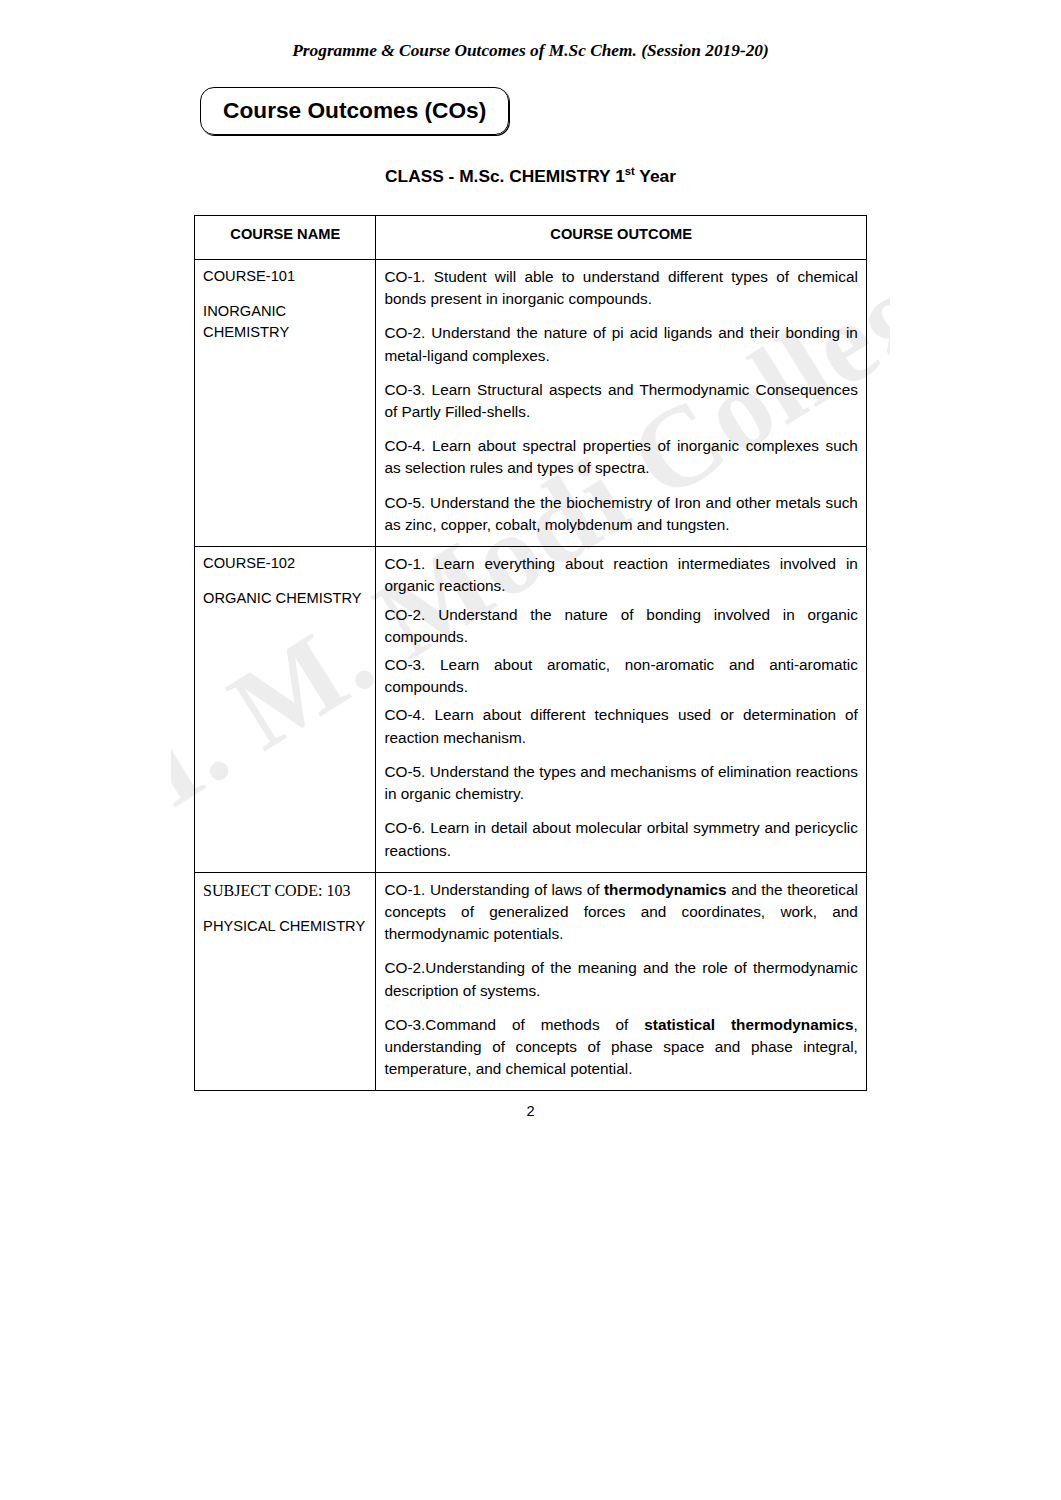M. M. Modi College
Programme & Course Outcomes of M.Sc Chem. (Session 2019-20)
Course Outcomes (COs)
CLASS - M.Sc. CHEMISTRY 1st Year
| COURSE NAME | COURSE OUTCOME |
| --- | --- |
| COURSE-101 INORGANIC CHEMISTRY | CO-1. Student will able to understand different types of chemical bonds present in inorganic compounds. CO-2. Understand the nature of pi acid ligands and their bonding in metal-ligand complexes. CO-3. Learn Structural aspects and Thermodynamic Consequences of Partly Filled-shells. CO-4. Learn about spectral properties of inorganic complexes such as selection rules and types of spectra. CO-5. Understand the the biochemistry of Iron and other metals such as zinc, copper, cobalt, molybdenum and tungsten. |
| COURSE-102 ORGANIC CHEMISTRY | CO-1. Learn everything about reaction intermediates involved in organic reactions. CO-2. Understand the nature of bonding involved in organic compounds. CO-3. Learn about aromatic, non-aromatic and anti-aromatic compounds. CO-4. Learn about different techniques used or determination of reaction mechanism. CO-5. Understand the types and mechanisms of elimination reactions in organic chemistry. CO-6. Learn in detail about molecular orbital symmetry and pericyclic reactions. |
| SUBJECT CODE: 103 PHYSICAL CHEMISTRY | CO-1. Understanding of laws of thermodynamics and the theoretical concepts of generalized forces and coordinates, work, and thermodynamic potentials. CO-2.Understanding of the meaning and the role of thermodynamic description of systems. CO-3.Command of methods of statistical thermodynamics , understanding of concepts of phase space and phase integral, temperature, and chemical potential. |
2